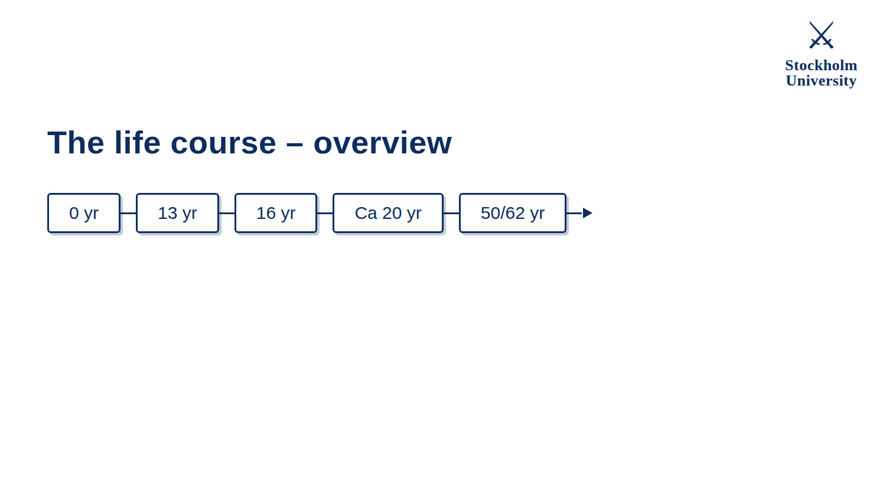⚔
Stockholm University
The life course – overview
0 yr
13 yr
16 yr
Ca 20 yr
50/62 yr